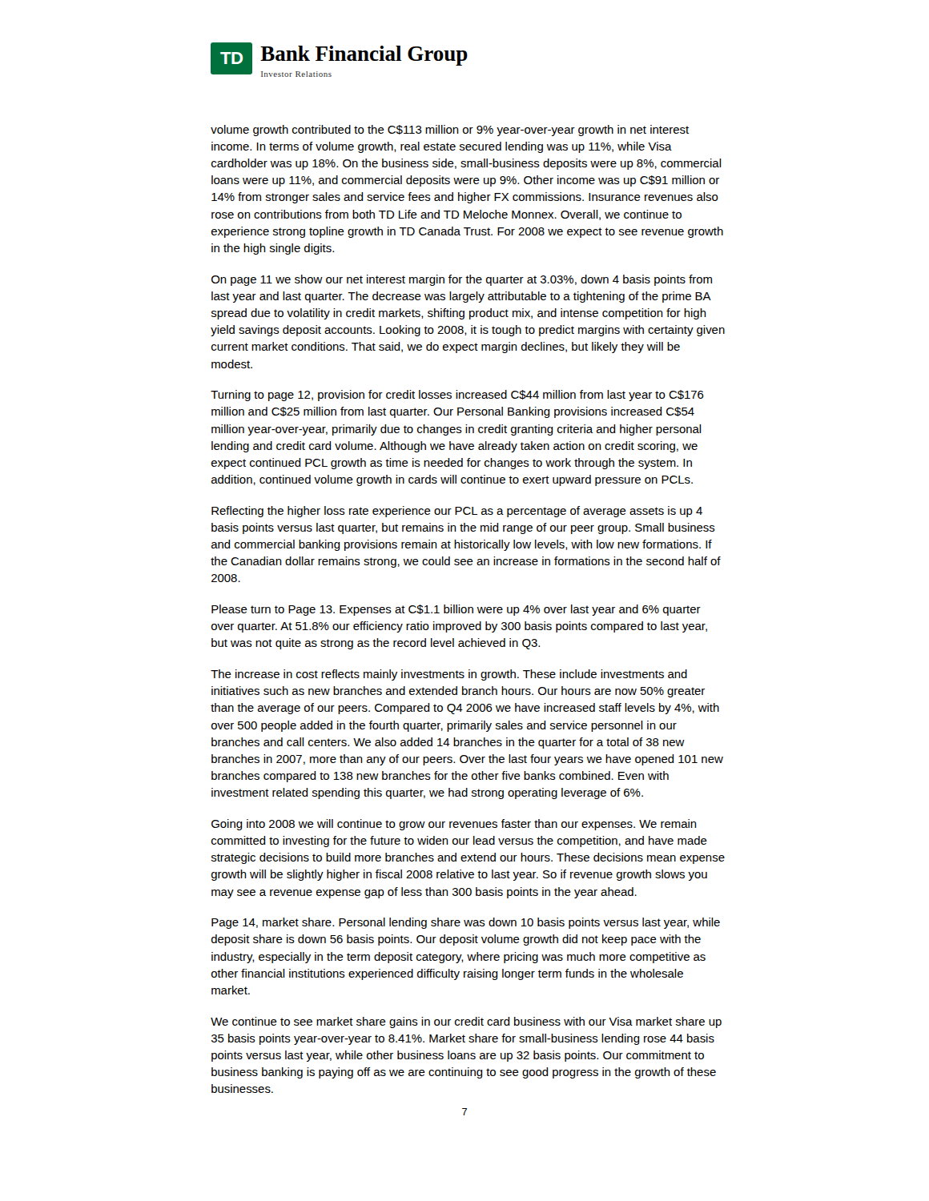Bank Financial Group
Investor Relations
volume growth contributed to the C$113 million or 9% year-over-year growth in net interest income. In terms of volume growth, real estate secured lending was up 11%, while Visa cardholder was up 18%. On the business side, small-business deposits were up 8%, commercial loans were up 11%, and commercial deposits were up 9%. Other income was up C$91 million or 14% from stronger sales and service fees and higher FX commissions. Insurance revenues also rose on contributions from both TD Life and TD Meloche Monnex. Overall, we continue to experience strong topline growth in TD Canada Trust. For 2008 we expect to see revenue growth in the high single digits.
On page 11 we show our net interest margin for the quarter at 3.03%, down 4 basis points from last year and last quarter. The decrease was largely attributable to a tightening of the prime BA spread due to volatility in credit markets, shifting product mix, and intense competition for high yield savings deposit accounts. Looking to 2008, it is tough to predict margins with certainty given current market conditions. That said, we do expect margin declines, but likely they will be modest.
Turning to page 12, provision for credit losses increased C$44 million from last year to C$176 million and C$25 million from last quarter. Our Personal Banking provisions increased C$54 million year-over-year, primarily due to changes in credit granting criteria and higher personal lending and credit card volume. Although we have already taken action on credit scoring, we expect continued PCL growth as time is needed for changes to work through the system. In addition, continued volume growth in cards will continue to exert upward pressure on PCLs.
Reflecting the higher loss rate experience our PCL as a percentage of average assets is up 4 basis points versus last quarter, but remains in the mid range of our peer group. Small business and commercial banking provisions remain at historically low levels, with low new formations. If the Canadian dollar remains strong, we could see an increase in formations in the second half of 2008.
Please turn to Page 13. Expenses at C$1.1 billion were up 4% over last year and 6% quarter over quarter. At 51.8% our efficiency ratio improved by 300 basis points compared to last year, but was not quite as strong as the record level achieved in Q3.
The increase in cost reflects mainly investments in growth. These include investments and initiatives such as new branches and extended branch hours. Our hours are now 50% greater than the average of our peers. Compared to Q4 2006 we have increased staff levels by 4%, with over 500 people added in the fourth quarter, primarily sales and service personnel in our branches and call centers. We also added 14 branches in the quarter for a total of 38 new branches in 2007, more than any of our peers. Over the last four years we have opened 101 new branches compared to 138 new branches for the other five banks combined. Even with investment related spending this quarter, we had strong operating leverage of 6%.
Going into 2008 we will continue to grow our revenues faster than our expenses. We remain committed to investing for the future to widen our lead versus the competition, and have made strategic decisions to build more branches and extend our hours. These decisions mean expense growth will be slightly higher in fiscal 2008 relative to last year. So if revenue growth slows you may see a revenue expense gap of less than 300 basis points in the year ahead.
Page 14, market share. Personal lending share was down 10 basis points versus last year, while deposit share is down 56 basis points. Our deposit volume growth did not keep pace with the industry, especially in the term deposit category, where pricing was much more competitive as other financial institutions experienced difficulty raising longer term funds in the wholesale market.
We continue to see market share gains in our credit card business with our Visa market share up 35 basis points year-over-year to 8.41%. Market share for small-business lending rose 44 basis points versus last year, while other business loans are up 32 basis points. Our commitment to business banking is paying off as we are continuing to see good progress in the growth of these businesses.
7